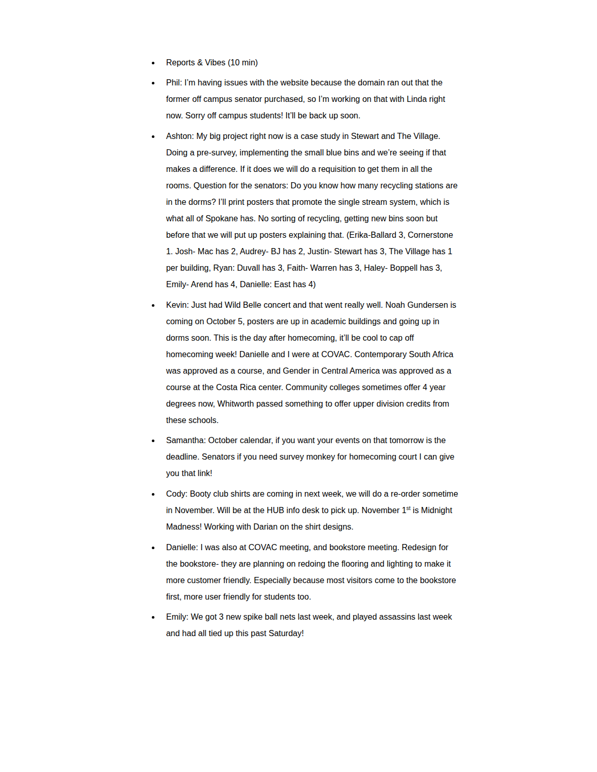Reports & Vibes (10 min)
Phil: I’m having issues with the website because the domain ran out that the former off campus senator purchased, so I’m working on that with Linda right now. Sorry off campus students! It’ll be back up soon.
Ashton: My big project right now is a case study in Stewart and The Village. Doing a pre-survey, implementing the small blue bins and we’re seeing if that makes a difference. If it does we will do a requisition to get them in all the rooms. Question for the senators: Do you know how many recycling stations are in the dorms? I’ll print posters that promote the single stream system, which is what all of Spokane has. No sorting of recycling, getting new bins soon but before that we will put up posters explaining that. (Erika-Ballard 3, Cornerstone 1. Josh- Mac has 2, Audrey- BJ has 2, Justin- Stewart has 3, The Village has 1 per building, Ryan: Duvall has 3, Faith- Warren has 3, Haley- Boppell has 3, Emily- Arend has 4, Danielle: East has 4)
Kevin: Just had Wild Belle concert and that went really well. Noah Gundersen is coming on October 5, posters are up in academic buildings and going up in dorms soon. This is the day after homecoming, it’ll be cool to cap off homecoming week! Danielle and I were at COVAC. Contemporary South Africa was approved as a course, and Gender in Central America was approved as a course at the Costa Rica center. Community colleges sometimes offer 4 year degrees now, Whitworth passed something to offer upper division credits from these schools.
Samantha: October calendar, if you want your events on that tomorrow is the deadline. Senators if you need survey monkey for homecoming court I can give you that link!
Cody: Booty club shirts are coming in next week, we will do a re-order sometime in November. Will be at the HUB info desk to pick up. November 1st is Midnight Madness! Working with Darian on the shirt designs.
Danielle: I was also at COVAC meeting, and bookstore meeting. Redesign for the bookstore- they are planning on redoing the flooring and lighting to make it more customer friendly. Especially because most visitors come to the bookstore first, more user friendly for students too.
Emily: We got 3 new spike ball nets last week, and played assassins last week and had all tied up this past Saturday!